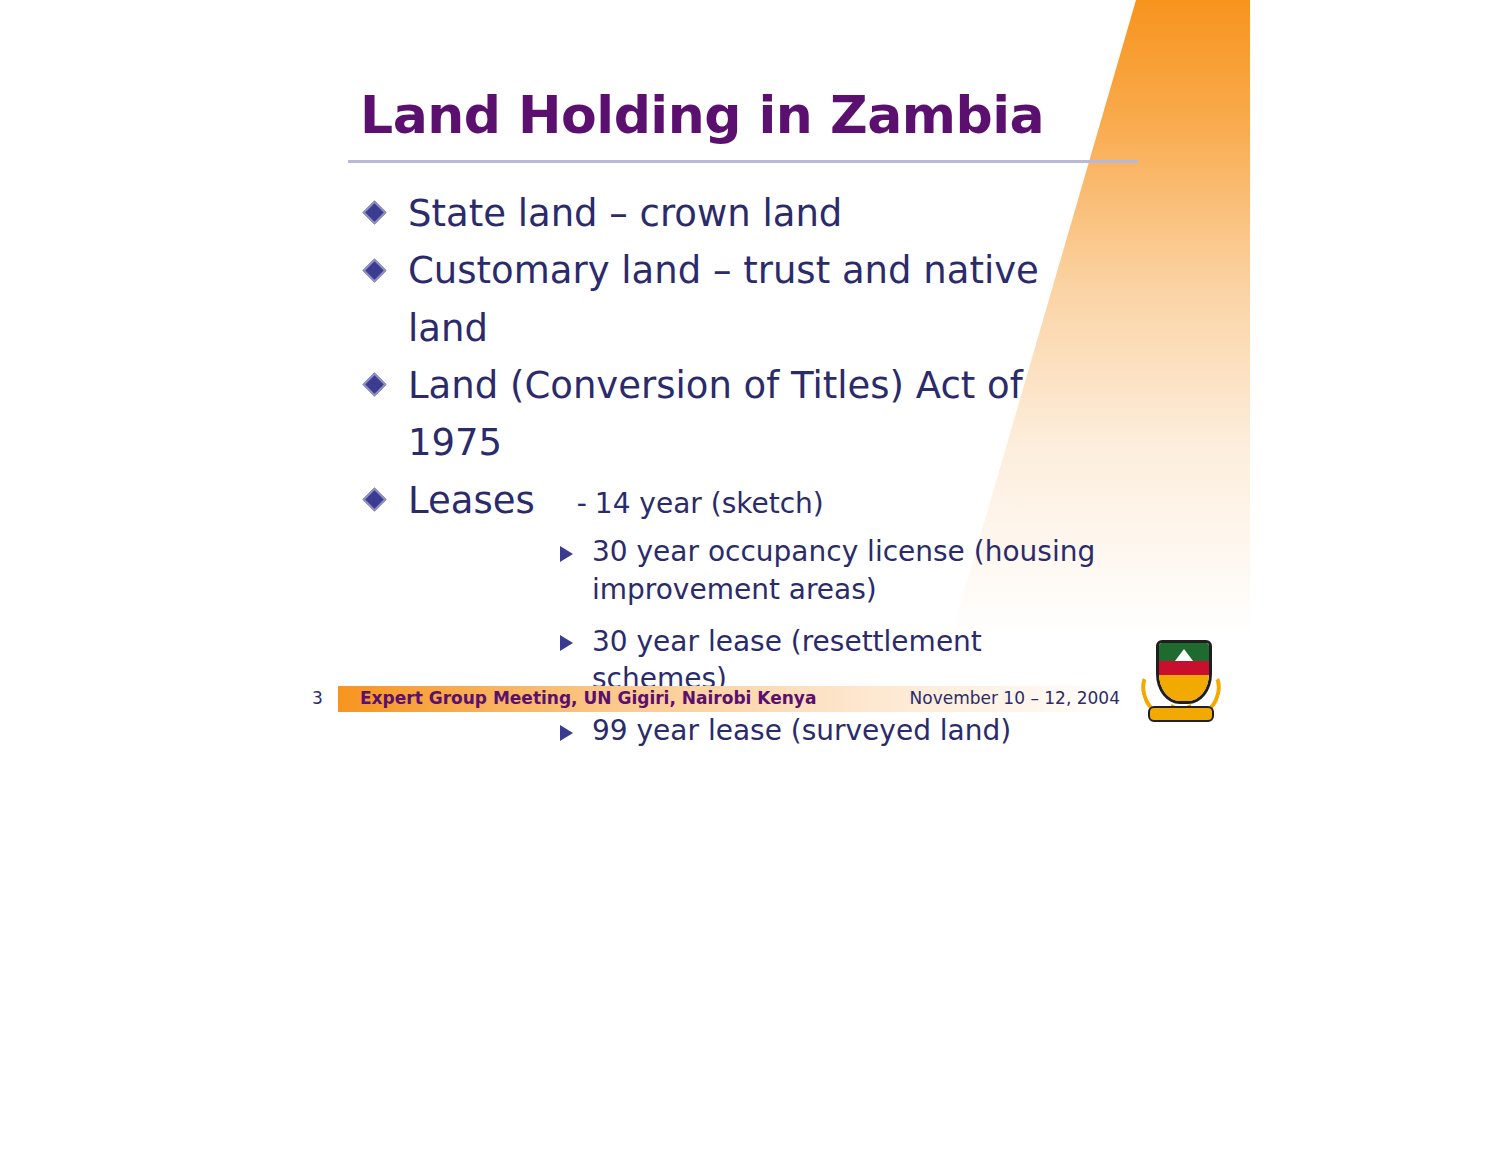Land Holding in Zambia
State land – crown land
Customary land – trust and native land
Land (Conversion of Titles) Act of 1975
Leases -14 year (sketch)
30 year occupancy license (housing improvement areas)
30 year lease (resettlement schemes)
99 year lease (surveyed land)
3
Expert Group Meeting, UN Gigiri, Nairobi Kenya
November 10 – 12, 2004